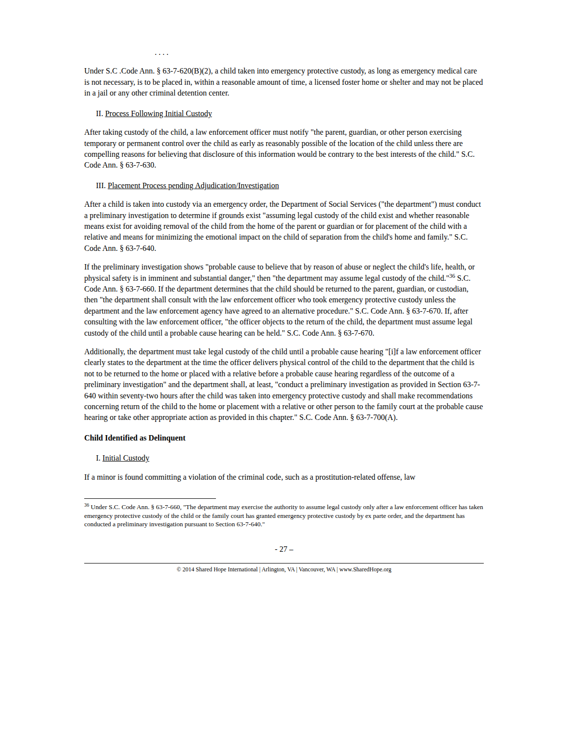. . . .
Under S.C .Code Ann. § 63-7-620(B)(2), a child taken into emergency protective custody, as long as emergency medical care is not necessary, is to be placed in, within a reasonable amount of time, a licensed foster home or shelter and may not be placed in a jail or any other criminal detention center.
II. Process Following Initial Custody
After taking custody of the child, a law enforcement officer must notify "the parent, guardian, or other person exercising temporary or permanent control over the child as early as reasonably possible of the location of the child unless there are compelling reasons for believing that disclosure of this information would be contrary to the best interests of the child." S.C. Code Ann. § 63-7-630.
III. Placement Process pending Adjudication/Investigation
After a child is taken into custody via an emergency order, the Department of Social Services ("the department") must conduct a preliminary investigation to determine if grounds exist "assuming legal custody of the child exist and whether reasonable means exist for avoiding removal of the child from the home of the parent or guardian or for placement of the child with a relative and means for minimizing the emotional impact on the child of separation from the child's home and family." S.C. Code Ann. § 63-7-640.
If the preliminary investigation shows "probable cause to believe that by reason of abuse or neglect the child's life, health, or physical safety is in imminent and substantial danger," then "the department may assume legal custody of the child."36 S.C. Code Ann. § 63-7-660. If the department determines that the child should be returned to the parent, guardian, or custodian, then "the department shall consult with the law enforcement officer who took emergency protective custody unless the department and the law enforcement agency have agreed to an alternative procedure." S.C. Code Ann. § 63-7-670. If, after consulting with the law enforcement officer, "the officer objects to the return of the child, the department must assume legal custody of the child until a probable cause hearing can be held." S.C. Code Ann. § 63-7-670.
Additionally, the department must take legal custody of the child until a probable cause hearing "[i]f a law enforcement officer clearly states to the department at the time the officer delivers physical control of the child to the department that the child is not to be returned to the home or placed with a relative before a probable cause hearing regardless of the outcome of a preliminary investigation" and the department shall, at least, "conduct a preliminary investigation as provided in Section 63-7-640 within seventy-two hours after the child was taken into emergency protective custody and shall make recommendations concerning return of the child to the home or placement with a relative or other person to the family court at the probable cause hearing or take other appropriate action as provided in this chapter." S.C. Code Ann. § 63-7-700(A).
Child Identified as Delinquent
I. Initial Custody
If a minor is found committing a violation of the criminal code, such as a prostitution-related offense, law
36 Under S.C. Code Ann. § 63-7-660, "The department may exercise the authority to assume legal custody only after a law enforcement officer has taken emergency protective custody of the child or the family court has granted emergency protective custody by ex parte order, and the department has conducted a preliminary investigation pursuant to Section 63-7-640."
- 27 –
© 2014 Shared Hope International | Arlington, VA | Vancouver, WA | www.SharedHope.org